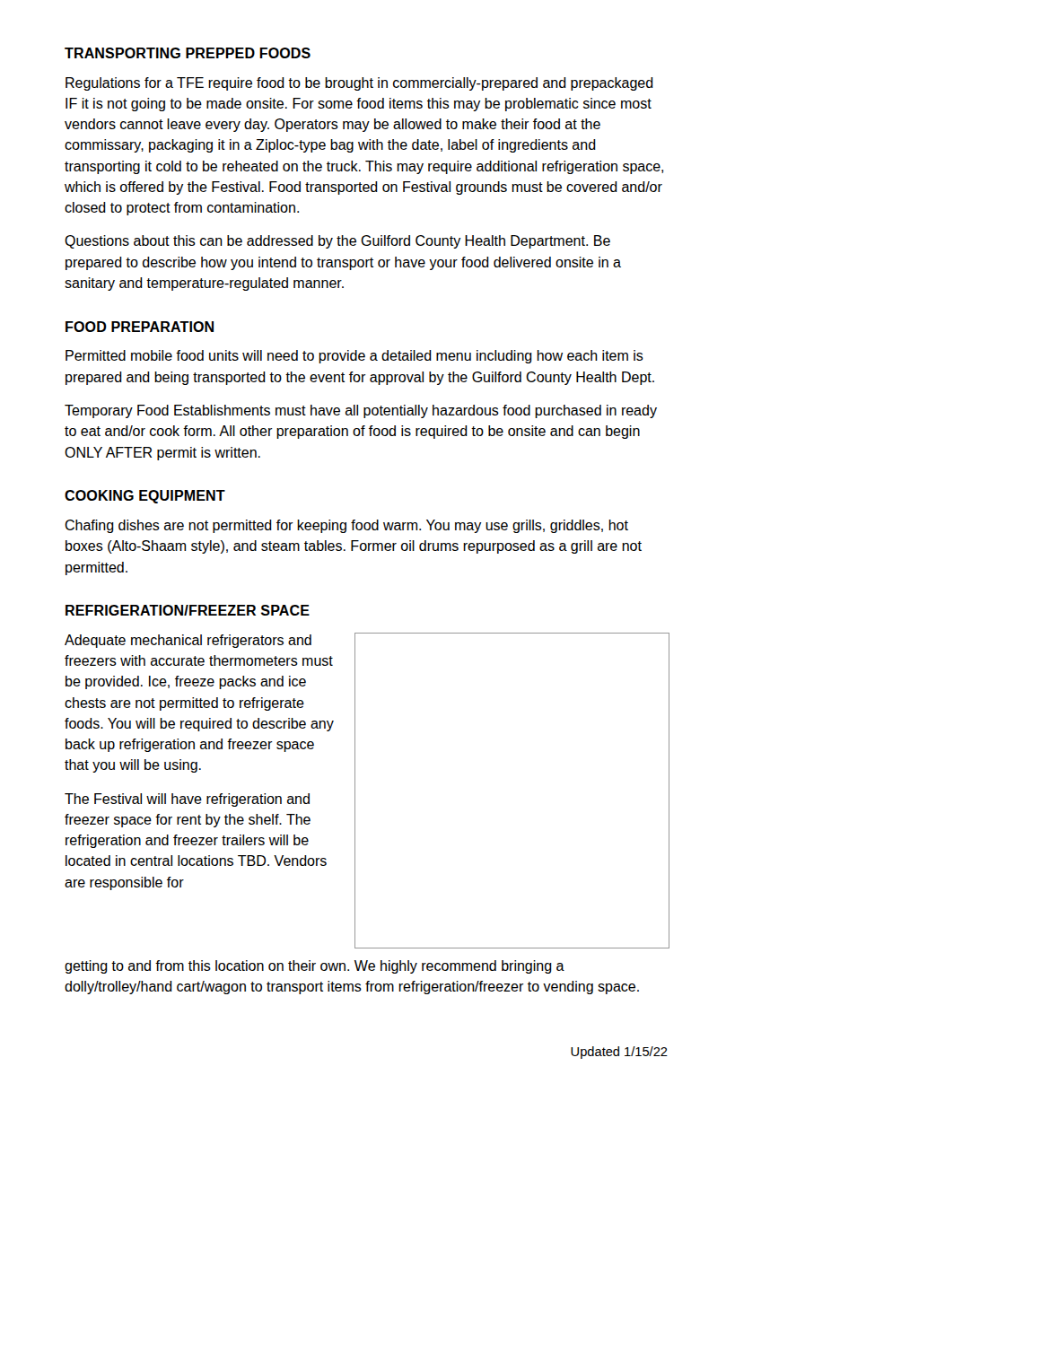TRANSPORTING PREPPED FOODS
Regulations for a TFE require food to be brought in commercially-prepared and prepackaged IF it is not going to be made onsite. For some food items this may be problematic since most vendors cannot leave every day. Operators may be allowed to make their food at the commissary, packaging it in a Ziploc-type bag with the date, label of ingredients and transporting it cold to be reheated on the truck. This may require additional refrigeration space, which is offered by the Festival. Food transported on Festival grounds must be covered and/or closed to protect from contamination.
Questions about this can be addressed by the Guilford County Health Department. Be prepared to describe how you intend to transport or have your food delivered onsite in a sanitary and temperature-regulated manner.
FOOD PREPARATION
Permitted mobile food units will need to provide a detailed menu including how each item is prepared and being transported to the event for approval by the Guilford County Health Dept.
Temporary Food Establishments must have all potentially hazardous food purchased in ready to eat and/or cook form. All other preparation of food is required to be onsite and can begin ONLY AFTER permit is written.
COOKING EQUIPMENT
Chafing dishes are not permitted for keeping food warm. You may use grills, griddles, hot boxes (Alto-Shaam style), and steam tables. Former oil drums repurposed as a grill are not permitted.
REFRIGERATION/FREEZER SPACE
Adequate mechanical refrigerators and freezers with accurate thermometers must be provided. Ice, freeze packs and ice chests are not permitted to refrigerate foods. You will be required to describe any back up refrigeration and freezer space that you will be using.
The Festival will have refrigeration and freezer space for rent by the shelf. The refrigeration and freezer trailers will be located in central locations TBD. Vendors are responsible for
getting to and from this location on their own. We highly recommend bringing a dolly/trolley/hand cart/wagon to transport items from refrigeration/freezer to vending space.
Updated 1/15/22